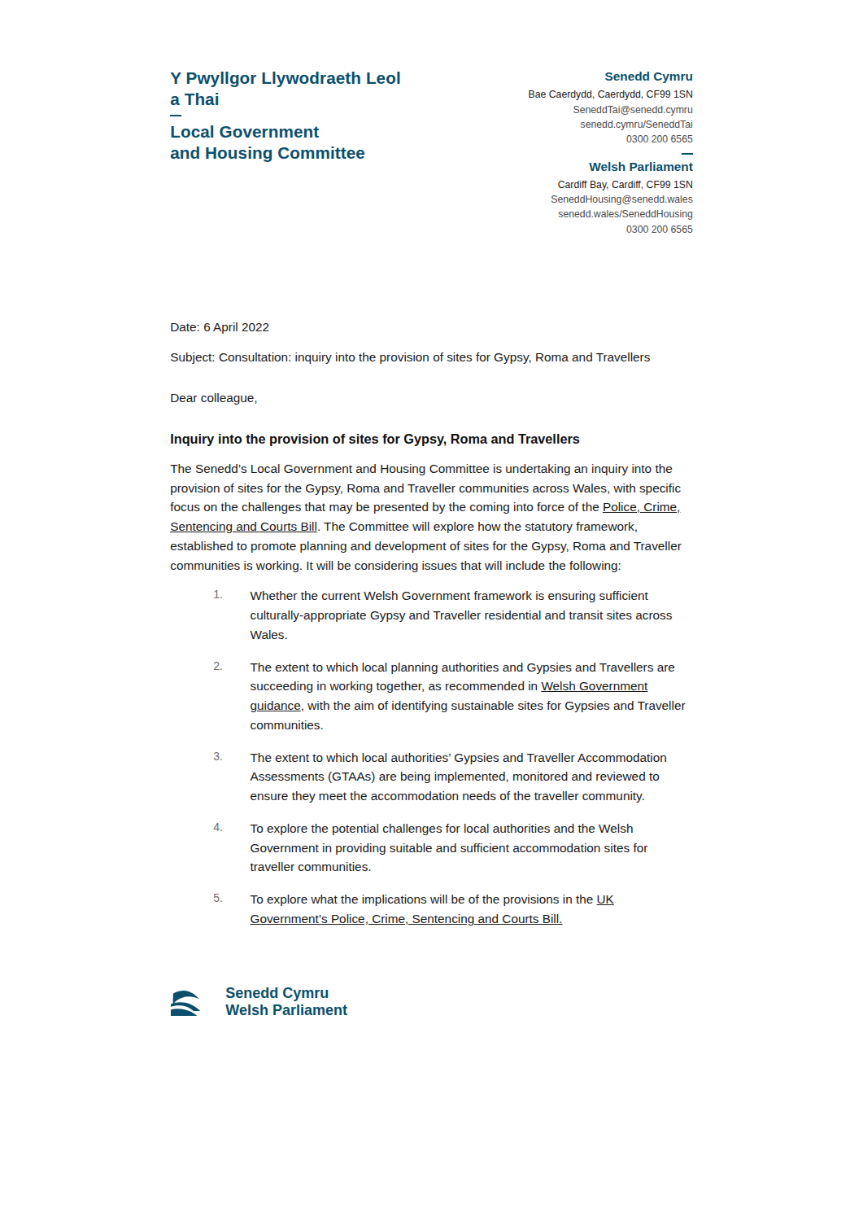Y Pwyllgor Llywodraeth Leol
a Thai
Local Government
and Housing Committee
Senedd Cymru Bae Caerdydd, Caerdydd, CF99 1SN SeneddTai@senedd.cymru senedd.cymru/SeneddTai 0300 200 6565 Welsh Parliament Cardiff Bay, Cardiff, CF99 1SN SeneddHousing@senedd.wales senedd.wales/SeneddHousing 0300 200 6565
Date: 6 April 2022
Subject: Consultation: inquiry into the provision of sites for Gypsy, Roma and Travellers
Dear colleague,
Inquiry into the provision of sites for Gypsy, Roma and Travellers
The Senedd’s Local Government and Housing Committee is undertaking an inquiry into the provision of sites for the Gypsy, Roma and Traveller communities across Wales, with specific focus on the challenges that may be presented by the coming into force of the Police, Crime, Sentencing and Courts Bill. The Committee will explore how the statutory framework, established to promote planning and development of sites for the Gypsy, Roma and Traveller communities is working. It will be considering issues that will include the following:
Whether the current Welsh Government framework is ensuring sufficient culturally-appropriate Gypsy and Traveller residential and transit sites across Wales.
The extent to which local planning authorities and Gypsies and Travellers are succeeding in working together, as recommended in Welsh Government guidance, with the aim of identifying sustainable sites for Gypsies and Traveller communities.
The extent to which local authorities’ Gypsies and Traveller Accommodation Assessments (GTAAs) are being implemented, monitored and reviewed to ensure they meet the accommodation needs of the traveller community.
To explore the potential challenges for local authorities and the Welsh Government in providing suitable and sufficient accommodation sites for traveller communities.
To explore what the implications will be of the provisions in the UK Government’s Police, Crime, Sentencing and Courts Bill.
Senedd Cymru Welsh Parliament